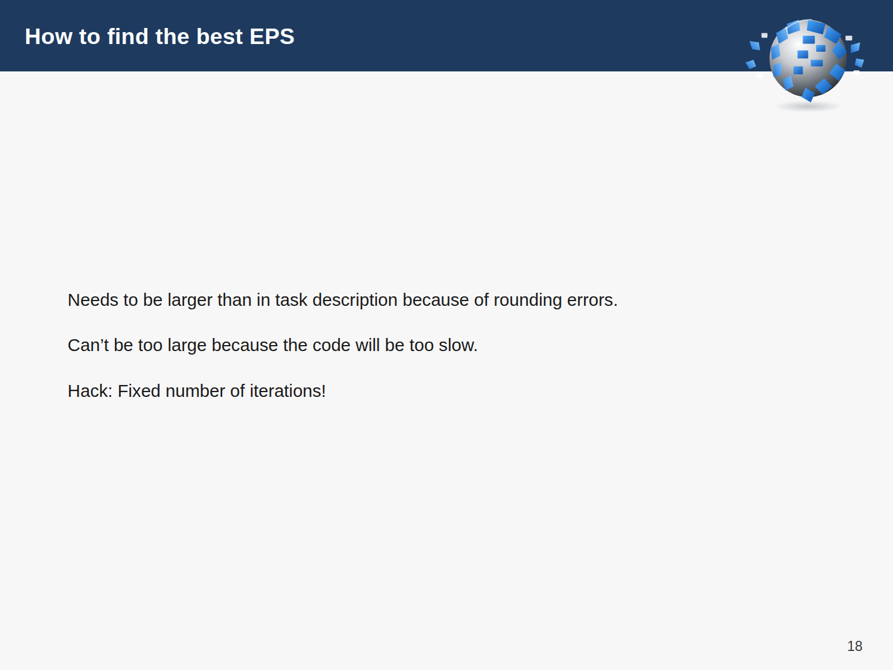How to find the best EPS
Needs to be larger than in task description because of rounding errors.
Can’t be too large because the code will be too slow.
Hack: Fixed number of iterations!
18